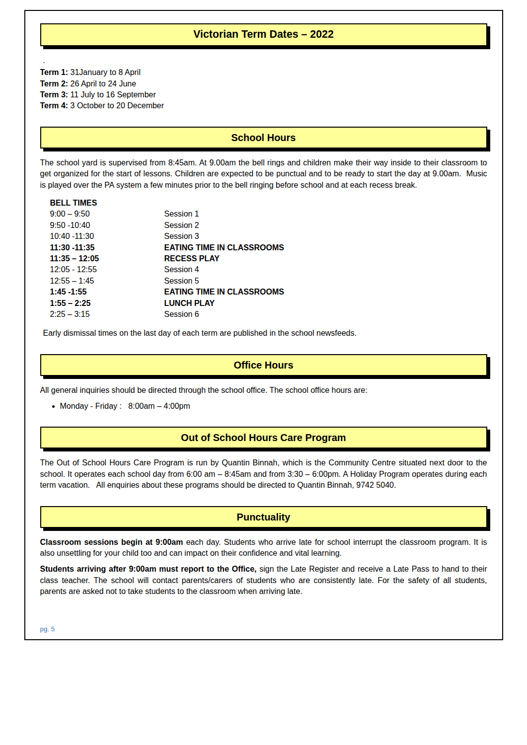Victorian Term Dates – 2022
.
Term 1: 31January to 8 April
Term 2: 26 April to 24 June
Term 3: 11 July to 16 September
Term 4: 3 October to 20 December
School Hours
The school yard is supervised from 8:45am. At 9.00am the bell rings and children make their way inside to their classroom to get organized for the start of lessons. Children are expected to be punctual and to be ready to start the day at 9.00am. Music is played over the PA system a few minutes prior to the bell ringing before school and at each recess break.
BELL TIMES
| 9:00 – 9:50 | Session 1 |
| 9:50 -10:40 | Session 2 |
| 10:40 -11:30 | Session 3 |
| 11:30 -11:35 | EATING TIME IN CLASSROOMS |
| 11:35 – 12:05 | RECESS PLAY |
| 12:05 - 12:55 | Session 4 |
| 12:55 – 1:45 | Session 5 |
| 1:45 -1:55 | EATING TIME IN CLASSROOMS |
| 1:55 – 2:25 | LUNCH PLAY |
| 2:25 – 3:15 | Session 6 |
Early dismissal times on the last day of each term are published in the school newsfeeds.
Office Hours
All general inquiries should be directed through the school office. The school office hours are:
Monday - Friday : 8:00am – 4:00pm
Out of School Hours Care Program
The Out of School Hours Care Program is run by Quantin Binnah, which is the Community Centre situated next door to the school. It operates each school day from 6:00 am – 8:45am and from 3:30 – 6:00pm. A Holiday Program operates during each term vacation. All enquiries about these programs should be directed to Quantin Binnah, 9742 5040.
Punctuality
Classroom sessions begin at 9:00am each day. Students who arrive late for school interrupt the classroom program. It is also unsettling for your child too and can impact on their confidence and vital learning.
Students arriving after 9:00am must report to the Office, sign the Late Register and receive a Late Pass to hand to their class teacher. The school will contact parents/carers of students who are consistently late. For the safety of all students, parents are asked not to take students to the classroom when arriving late.
pg. 5